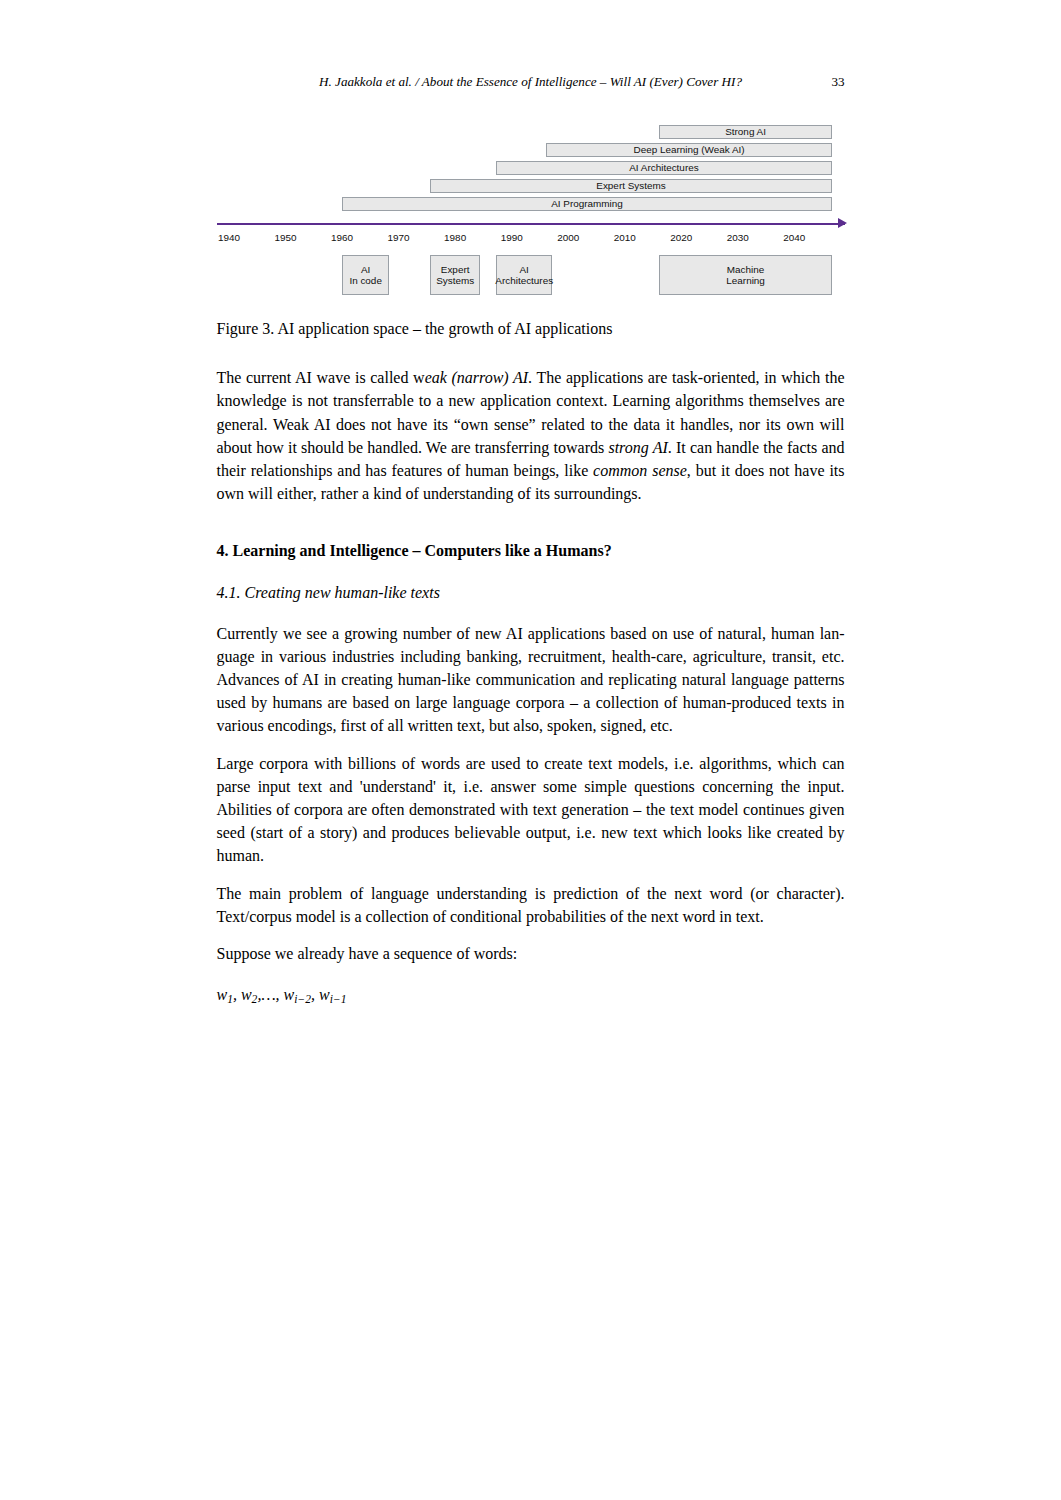H. Jaakkola et al. / About the Essence of Intelligence – Will AI (Ever) Cover HI? 33
Strong AI
Deep Learning (Weak AI)
AI Architectures
Expert Systems
AI Programming
1940 1950 1960 1970 1980 1990 2000 2010 2020 2030 2040
AI In code
Expert Systems
AI Architectures
Machine Learning
Figure 3. AI application space – the growth of AI applications
The current AI wave is called weak (narrow) AI. The applications are task-oriented, in which the knowledge is not transferrable to a new application context. Learning algorithms themselves are general. Weak AI does not have its “own sense” related to the data it handles, nor its own will about how it should be handled. We are transferring towards strong AI. It can handle the facts and their relationships and has features of human beings, like common sense, but it does not have its own will either, rather a kind of understanding of its surroundings.
4. Learning and Intelligence – Computers like a Humans?
4.1. Creating new human-like texts
Currently we see a growing number of new AI applications based on use of natural, human language in various industries including banking, recruitment, health-care, agriculture, transit, etc. Advances of AI in creating human-like communication and replicating natural language patterns used by humans are based on large language corpora – a collection of human-produced texts in various encodings, first of all written text, but also, spoken, signed, etc.
Large corpora with billions of words are used to create text models, i.e. algorithms, which can parse input text and 'understand' it, i.e. answer some simple questions concerning the input. Abilities of corpora are often demonstrated with text generation – the text model continues given seed (start of a story) and produces believable output, i.e. new text which looks like created by human.
The main problem of language understanding is prediction of the next word (or character). Text/corpus model is a collection of conditional probabilities of the next word in text.
Suppose we already have a sequence of words:
w1, w2,…, wi−2, wi−1